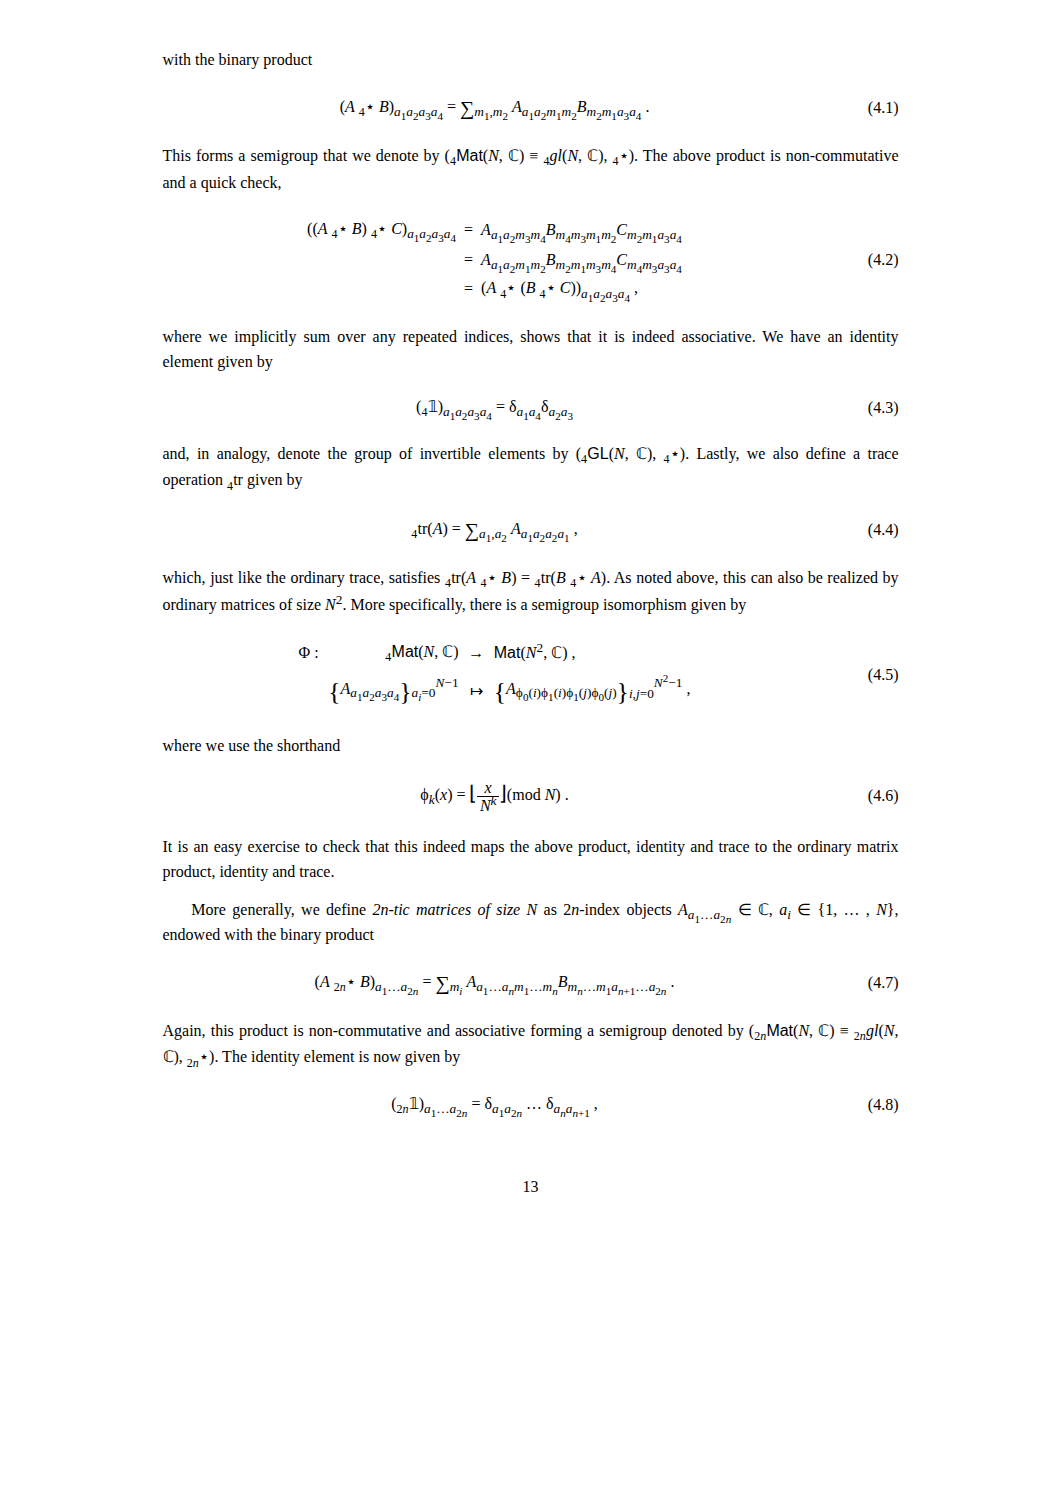with the binary product
(A 4⋆ B)a1a2a3a4 = ∑m1,m2 Aa1a2m1m2Bm2m1a3a4 .
(4.1)
This forms a semigroup that we denote by (4 Mat(N, ℂ) ≡ 4 gl(N, ℂ), 4⋆). The above product is non-commutative and a quick check,
| (( A 4 ⋆ B ) 4 ⋆ C ) a 1 a 2 a 3 a 4 | = | A a 1 a 2 m 3 m 4 B m 4 m 3 m 1 m 2 C m 2 m 1 a 3 a 4 |
| | = | A a 1 a 2 m 1 m 2 B m 2 m 1 m 3 m 4 C m 4 m 3 a 3 a 4 |
| | = | ( A 4 ⋆ ( B 4 ⋆ C )) a 1 a 2 a 3 a 4 , |
(4.2)
where we implicitly sum over any repeated indices, shows that it is indeed associative. We have an identity element given by
(4𝟙)a1a2a3a4 = δa1a4δa2a3
(4.3)
and, in analogy, denote the group of invertible elements by (4 GL(N, ℂ), 4⋆). Lastly, we also define a trace operation 4tr given by
4tr(A) = ∑a1,a2 Aa1a2a2a1 ,
(4.4)
which, just like the ordinary trace, satisfies 4tr(A 4⋆ B) = 4tr(B 4⋆ A). As noted above, this can also be realized by ordinary matrices of size N2. More specifically, there is a semigroup isomorphism given by
| Φ : | 4 Mat ( N , ℂ ) | → | Mat ( N 2 , ℂ ) , |
| | { A a 1 a 2 a 3 a 4 } a i =0 N −1 | ↦ | { A ϕ 0 ( i )ϕ 1 ( i )ϕ 1 ( j )ϕ 0 ( j ) } i , j =0 N 2 −1 , |
(4.5)
where we use the shorthand
ϕk(x) = ⌊xNk⌋(mod N) .
(4.6)
It is an easy exercise to check that this indeed maps the above product, identity and trace to the ordinary matrix product, identity and trace.
More generally, we define 2n-tic matrices of size N as 2n-index objects Aa1…a2n ∈ ℂ, ai ∈ {1, … , N}, endowed with the binary product
(A 2n⋆ B)a1…a2n = ∑mi Aa1…anm1…mnBmn…m1an+1…a2n .
(4.7)
Again, this product is non-commutative and associative forming a semigroup denoted by (2n Mat(N, ℂ) ≡ 2n gl(N, ℂ), 2n⋆). The identity element is now given by
(2n 𝟙)a1…a2n = δa1a2n … δanan+1 ,
(4.8)
13